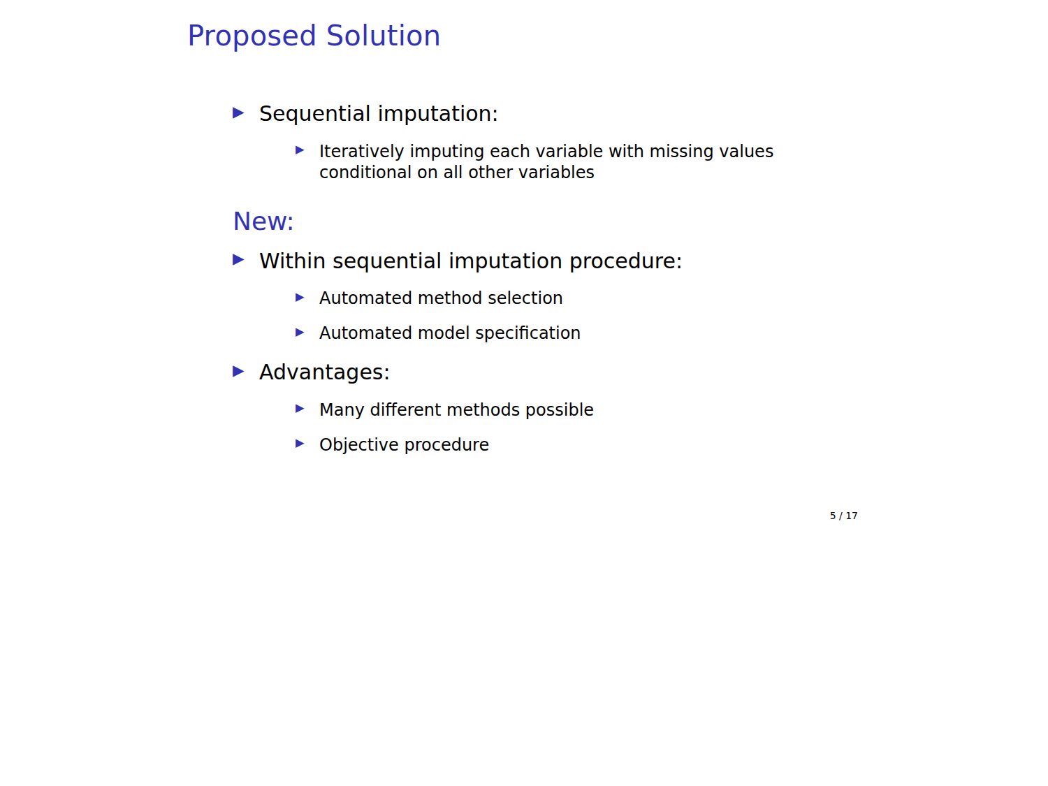Proposed Solution
Sequential imputation:
Iteratively imputing each variable with missing values conditional on all other variables
New:
Within sequential imputation procedure:
Automated method selection
Automated model specification
Advantages:
Many different methods possible
Objective procedure
5 / 17